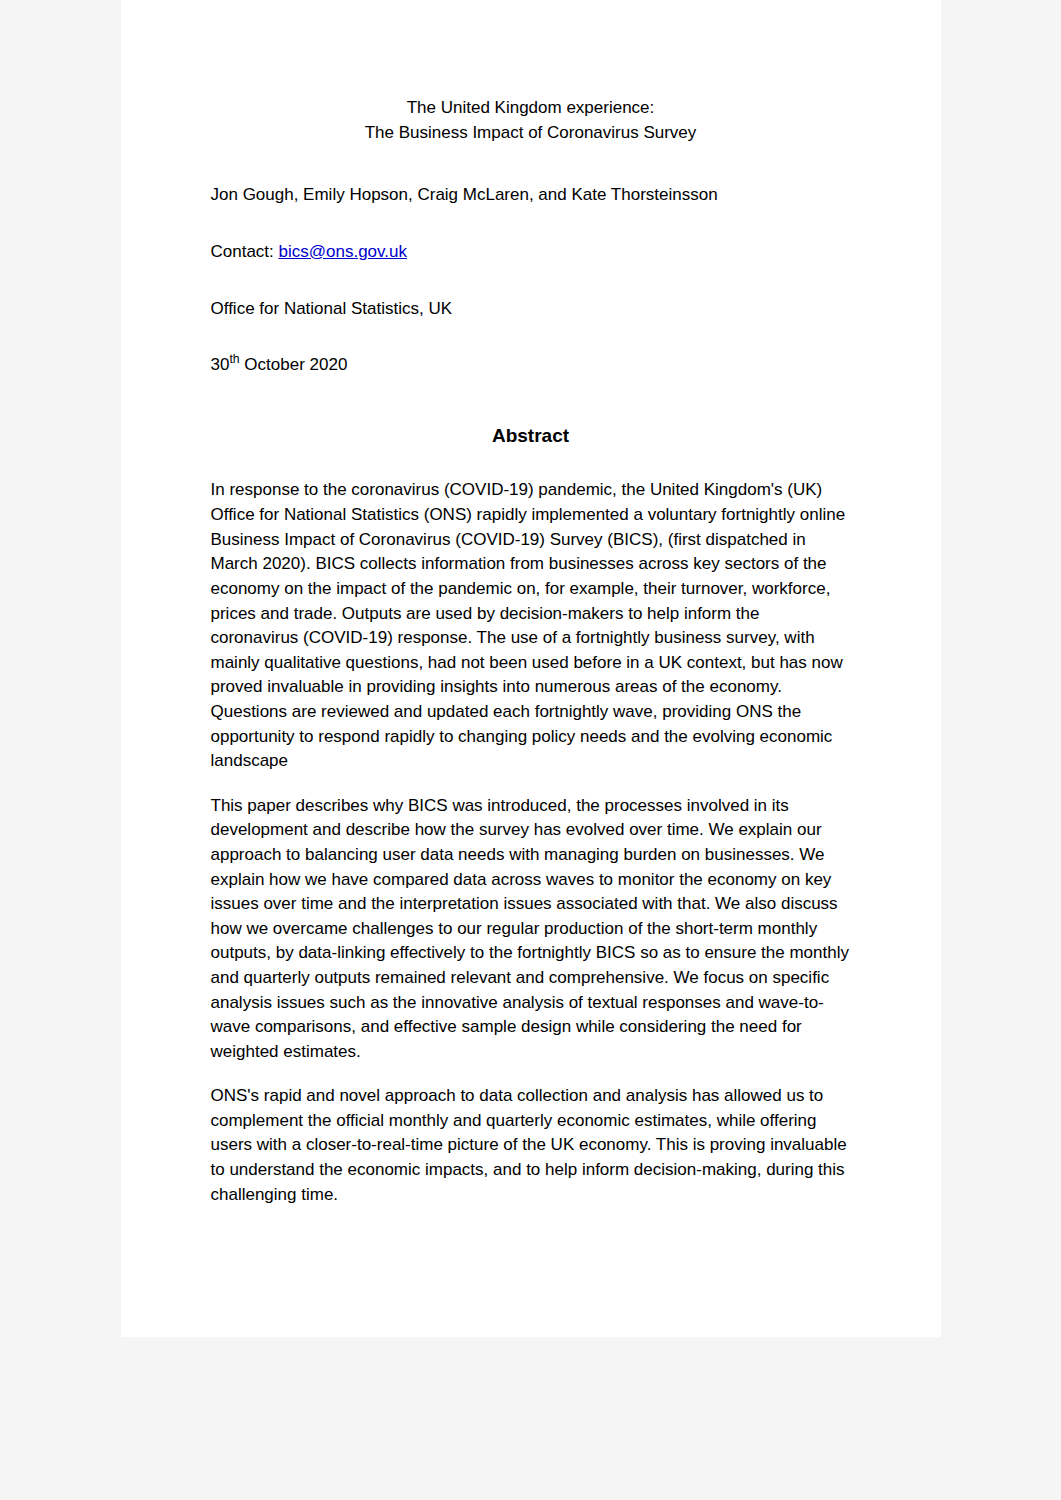The United Kingdom experience:
The Business Impact of Coronavirus Survey
Jon Gough, Emily Hopson, Craig McLaren, and Kate Thorsteinsson
Contact: bics@ons.gov.uk
Office for National Statistics, UK
30th October 2020
Abstract
In response to the coronavirus (COVID-19) pandemic, the United Kingdom's (UK) Office for National Statistics (ONS) rapidly implemented a voluntary fortnightly online Business Impact of Coronavirus (COVID-19) Survey (BICS), (first dispatched in March 2020). BICS collects information from businesses across key sectors of the economy on the impact of the pandemic on, for example, their turnover, workforce, prices and trade. Outputs are used by decision-makers to help inform the coronavirus (COVID-19) response. The use of a fortnightly business survey, with mainly qualitative questions, had not been used before in a UK context, but has now proved invaluable in providing insights into numerous areas of the economy. Questions are reviewed and updated each fortnightly wave, providing ONS the opportunity to respond rapidly to changing policy needs and the evolving economic landscape
This paper describes why BICS was introduced, the processes involved in its development and describe how the survey has evolved over time. We explain our approach to balancing user data needs with managing burden on businesses. We explain how we have compared data across waves to monitor the economy on key issues over time and the interpretation issues associated with that. We also discuss how we overcame challenges to our regular production of the short-term monthly outputs, by data-linking effectively to the fortnightly BICS so as to ensure the monthly and quarterly outputs remained relevant and comprehensive. We focus on specific analysis issues such as the innovative analysis of textual responses and wave-to-wave comparisons, and effective sample design while considering the need for weighted estimates.
ONS's rapid and novel approach to data collection and analysis has allowed us to complement the official monthly and quarterly economic estimates, while offering users with a closer-to-real-time picture of the UK economy. This is proving invaluable to understand the economic impacts, and to help inform decision-making, during this challenging time.